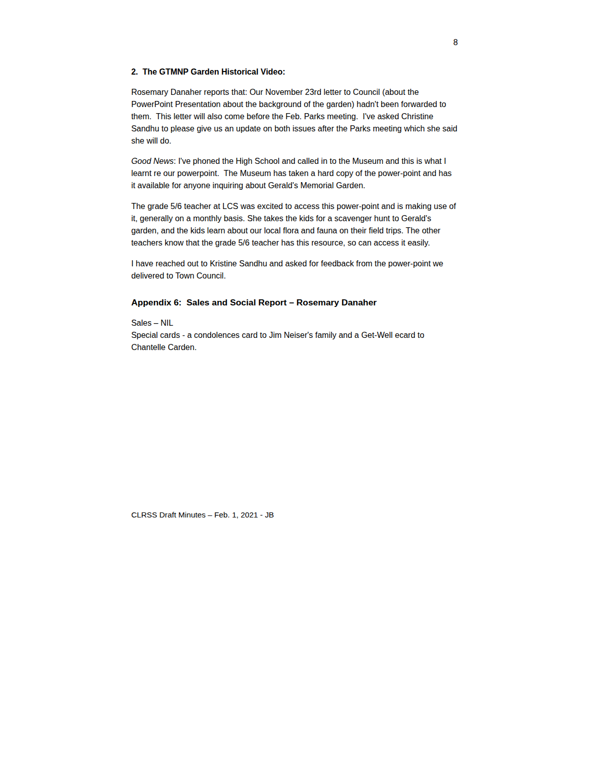8
2. The GTMNP Garden Historical Video:
Rosemary Danaher reports that: Our November 23rd letter to Council (about the PowerPoint Presentation about the background of the garden) hadn't been forwarded to them. This letter will also come before the Feb. Parks meeting. I've asked Christine Sandhu to please give us an update on both issues after the Parks meeting which she said she will do.
Good News: I've phoned the High School and called in to the Museum and this is what I learnt re our powerpoint. The Museum has taken a hard copy of the power-point and has it available for anyone inquiring about Gerald's Memorial Garden.
The grade 5/6 teacher at LCS was excited to access this power-point and is making use of it, generally on a monthly basis. She takes the kids for a scavenger hunt to Gerald's garden, and the kids learn about our local flora and fauna on their field trips. The other teachers know that the grade 5/6 teacher has this resource, so can access it easily.
I have reached out to Kristine Sandhu and asked for feedback from the power-point we delivered to Town Council.
Appendix 6: Sales and Social Report – Rosemary Danaher
Sales – NIL
Special cards - a condolences card to Jim Neiser's family and a Get-Well ecard to Chantelle Carden.
CLRSS Draft Minutes – Feb. 1, 2021 - JB